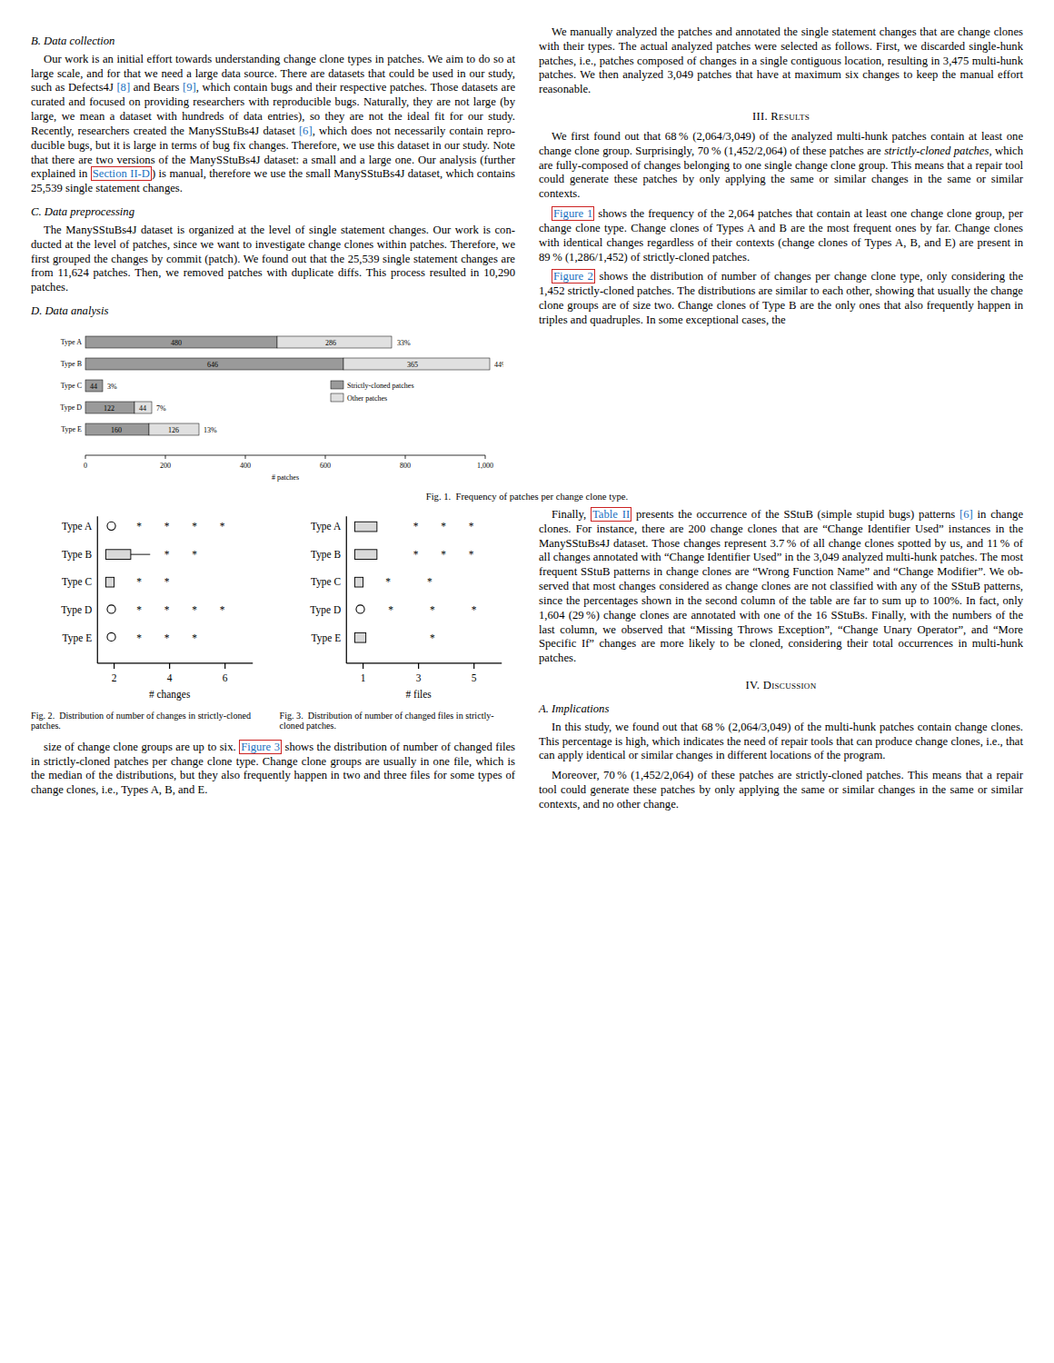B. Data collection
Our work is an initial effort towards understanding change clone types in patches. We aim to do so at large scale, and for that we need a large data source. There are datasets that could be used in our study, such as Defects4J [8] and Bears [9], which contain bugs and their respective patches. Those datasets are curated and focused on providing researchers with reproducible bugs. Naturally, they are not large (by large, we mean a dataset with hundreds of data entries), so they are not the ideal fit for our study. Recently, researchers created the ManySStuBs4J dataset [6], which does not necessarily contain reproducible bugs, but it is large in terms of bug fix changes. Therefore, we use this dataset in our study. Note that there are two versions of the ManySStuBs4J dataset: a small and a large one. Our analysis (further explained in Section II-D) is manual, therefore we use the small ManySStuBs4J dataset, which contains 25,539 single statement changes.
C. Data preprocessing
The ManySStuBs4J dataset is organized at the level of single statement changes. Our work is conducted at the level of patches, since we want to investigate change clones within patches. Therefore, we first grouped the changes by commit (patch). We found out that the 25,539 single statement changes are from 11,624 patches. Then, we removed patches with duplicate diffs. This process resulted in 10,290 patches.
D. Data analysis
We manually analyzed the patches and annotated the single statement changes that are change clones with their types. The actual analyzed patches were selected as follows. First, we discarded single-hunk patches, i.e., patches composed of changes in a single contiguous location, resulting in 3,475 multi-hunk patches. We then analyzed 3,049 patches that have at maximum six changes to keep the manual effort reasonable.
III. Results
We first found out that 68 % (2,064/3,049) of the analyzed multi-hunk patches contain at least one change clone group. Surprisingly, 70 % (1,452/2,064) of these patches are strictly-cloned patches, which are fully-composed of changes belonging to one single change clone group. This means that a repair tool could generate these patches by only applying the same or similar changes in the same or similar contexts.
Figure 1 shows the frequency of the 2,064 patches that contain at least one change clone group, per change clone type. Change clones of Types A and B are the most frequent ones by far. Change clones with identical changes regardless of their contexts (change clones of Types A, B, and E) are present in 89 % (1,286/1,452) of strictly-cloned patches.
Figure 2 shows the distribution of number of changes per change clone type, only considering the 1,452 strictly-cloned patches. The distributions are similar to each other, showing that usually the change clone groups are of size two. Change clones of Type B are the only ones that also frequently happen in triples and quadruples. In some exceptional cases, the
0 200 400 600 800 1,000 # patches Type A 480 286 33% Type B 646 365 44% Type C 44 3% Type D 122 44 7% Type E 160 126 13% Strictly-cloned patches Other patches
Fig. 1. Frequency of patches per change clone type.
2 4 6 # changes Type A * * * * Type B * * Type C * * Type D * * * * Type E * * *
Fig. 2. Distribution of number of changes in strictly-cloned patches.
1 3 5 # files Type A * * * Type B * * * Type C * * Type D * * * Type E *
Fig. 3. Distribution of number of changed files in strictly-cloned patches.
size of change clone groups are up to six. Figure 3 shows the distribution of number of changed files in strictly-cloned patches per change clone type. Change clone groups are usually in one file, which is the median of the distributions, but they also frequently happen in two and three files for some types of change clones, i.e., Types A, B, and E.
Finally, Table II presents the occurrence of the SStuB (simple stupid bugs) patterns [6] in change clones. For instance, there are 200 change clones that are “Change Identifier Used” instances in the ManySStuBs4J dataset. Those changes represent 3.7 % of all change clones spotted by us, and 11 % of all changes annotated with “Change Identifier Used” in the 3,049 analyzed multi-hunk patches. The most frequent SStuB patterns in change clones are “Wrong Function Name” and “Change Modifier”. We observed that most changes considered as change clones are not classified with any of the SStuB patterns, since the percentages shown in the second column of the table are far to sum up to 100%. In fact, only 1,604 (29 %) change clones are annotated with one of the 16 SStuBs. Finally, with the numbers of the last column, we observed that “Missing Throws Exception”, “Change Unary Operator”, and “More Specific If” changes are more likely to be cloned, considering their total occurrences in multi-hunk patches.
IV. Discussion
A. Implications
In this study, we found out that 68 % (2,064/3,049) of the multi-hunk patches contain change clones. This percentage is high, which indicates the need of repair tools that can produce change clones, i.e., that can apply identical or similar changes in different locations of the program.
Moreover, 70 % (1,452/2,064) of these patches are strictly-cloned patches. This means that a repair tool could generate these patches by only applying the same or similar changes in the same or similar contexts, and no other change.